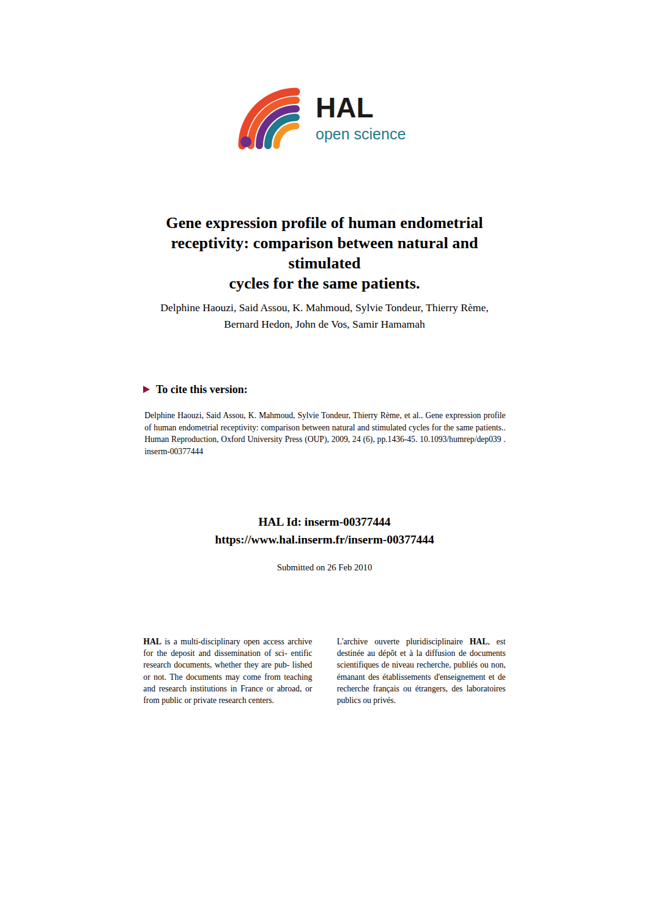HAL open science
Gene expression profile of human endometrial
receptivity: comparison between natural and stimulated
cycles for the same patients.
Delphine Haouzi, Said Assou, K. Mahmoud, Sylvie Tondeur, Thierry Rème,
Bernard Hedon, John de Vos, Samir Hamamah
To cite this version:
Delphine Haouzi, Said Assou, K. Mahmoud, Sylvie Tondeur, Thierry Rème, et al.. Gene expression profile of human endometrial receptivity: comparison between natural and stimulated cycles for the same patients.. Human Reproduction, Oxford University Press (OUP), 2009, 24 (6), pp.1436-45. 10.1093/humrep/dep039 . inserm-00377444
HAL Id: inserm-00377444
https://www.hal.inserm.fr/inserm-00377444
Submitted on 26 Feb 2010
HAL is a multi-disciplinary open access archive for the deposit and dissemination of sci- entific research documents, whether they are pub- lished or not. The documents may come from teaching and research institutions in France or abroad, or from public or private research centers.
L'archive ouverte pluridisciplinaire HAL, est destinée au dépôt et à la diffusion de documents scientifiques de niveau recherche, publiés ou non, émanant des établissements d'enseignement et de recherche français ou étrangers, des laboratoires publics ou privés.